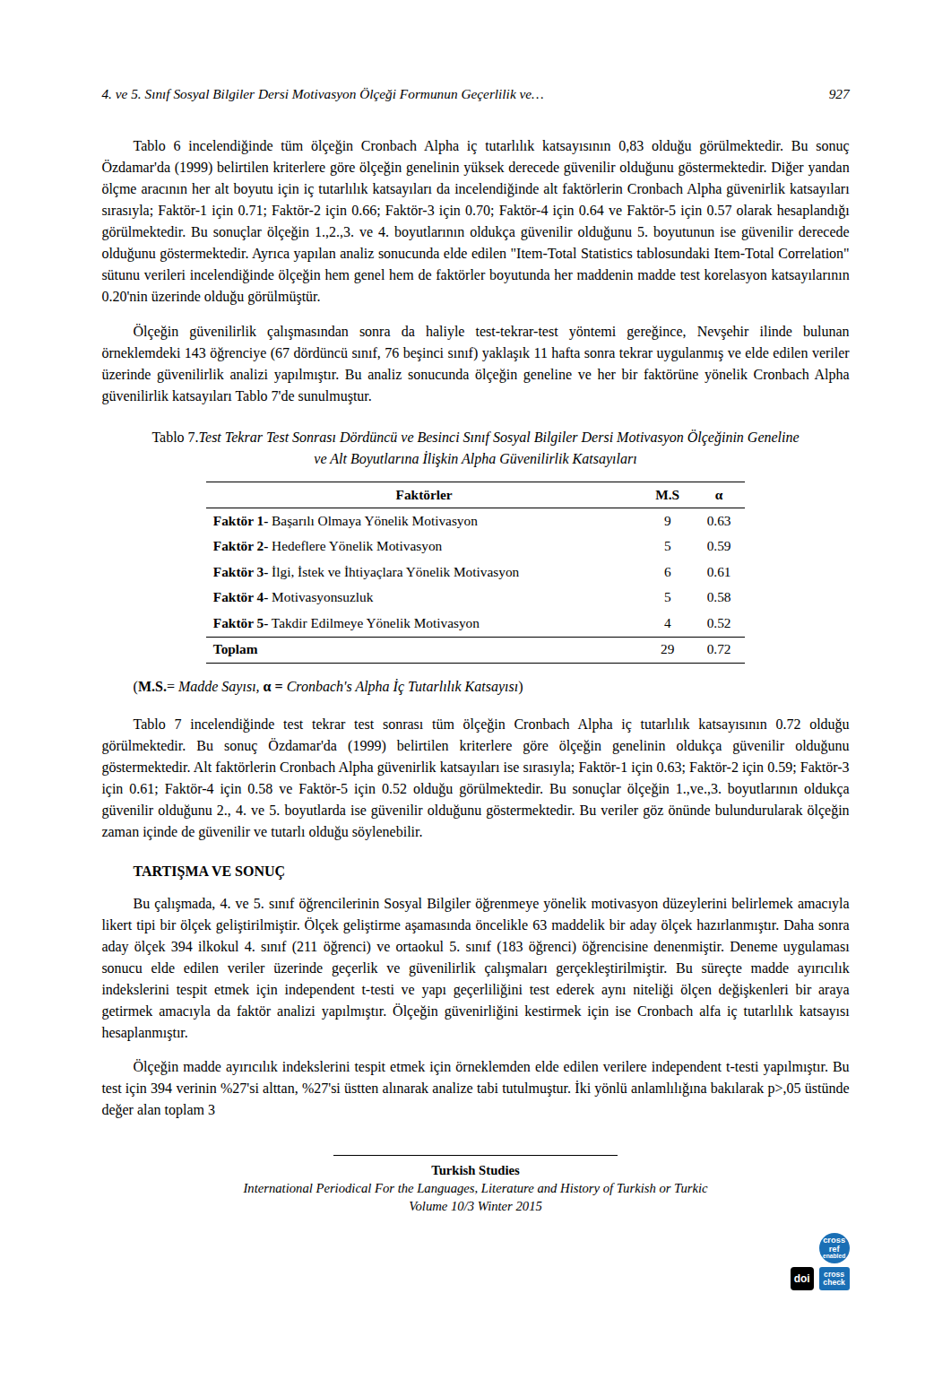4. ve 5. Sınıf Sosyal Bilgiler Dersi Motivasyon Ölçeği Formunun Geçerlilik ve… 927
Tablo 6 incelendiğinde tüm ölçeğin Cronbach Alpha iç tutarlılık katsayısının 0,83 olduğu görülmektedir. Bu sonuç Özdamar'da (1999) belirtilen kriterlere göre ölçeğin genelinin yüksek derecede güvenilir olduğunu göstermektedir. Diğer yandan ölçme aracının her alt boyutu için iç tutarlılık katsayıları da incelendiğinde alt faktörlerin Cronbach Alpha güvenirlik katsayıları sırasıyla; Faktör-1 için 0.71; Faktör-2 için 0.66; Faktör-3 için 0.70; Faktör-4 için 0.64 ve Faktör-5 için 0.57 olarak hesaplandığı görülmektedir. Bu sonuçlar ölçeğin 1.,2.,3. ve 4. boyutlarının oldukça güvenilir olduğunu 5. boyutunun ise güvenilir derecede olduğunu göstermektedir. Ayrıca yapılan analiz sonucunda elde edilen "Item-Total Statistics tablosundaki Item-Total Correlation" sütunu verileri incelendiğinde ölçeğin hem genel hem de faktörler boyutunda her maddenin madde test korelasyon katsayılarının 0.20'nin üzerinde olduğu görülmüştür.
Ölçeğin güvenilirlik çalışmasından sonra da haliyle test-tekrar-test yöntemi gereğince, Nevşehir ilinde bulunan örneklemdeki 143 öğrenciye (67 dördüncü sınıf, 76 beşinci sınıf) yaklaşık 11 hafta sonra tekrar uygulanmış ve elde edilen veriler üzerinde güvenilirlik analizi yapılmıştır. Bu analiz sonucunda ölçeğin geneline ve her bir faktörüne yönelik Cronbach Alpha güvenilirlik katsayıları Tablo 7'de sunulmuştur.
Tablo 7.Test Tekrar Test Sonrası Dördüncü ve Besinci Sınıf Sosyal Bilgiler Dersi Motivasyon Ölçeğinin Geneline ve Alt Boyutlarına İlişkin Alpha Güvenilirlik Katsayıları
| Faktörler | M.S | α |
| --- | --- | --- |
| Faktör 1- Başarılı Olmaya Yönelik Motivasyon | 9 | 0.63 |
| Faktör 2- Hedeflere Yönelik Motivasyon | 5 | 0.59 |
| Faktör 3- İlgi, İstek ve İhtiyaçlara Yönelik Motivasyon | 6 | 0.61 |
| Faktör 4- Motivasyonsuzluk | 5 | 0.58 |
| Faktör 5- Takdir Edilmeye Yönelik Motivasyon | 4 | 0.52 |
| Toplam | 29 | 0.72 |
(M.S.= Madde Sayısı, α = Cronbach's Alpha İç Tutarlılık Katsayısı)
Tablo 7 incelendiğinde test tekrar test sonrası tüm ölçeğin Cronbach Alpha iç tutarlılık katsayısının 0.72 olduğu görülmektedir. Bu sonuç Özdamar'da (1999) belirtilen kriterlere göre ölçeğin genelinin oldukça güvenilir olduğunu göstermektedir. Alt faktörlerin Cronbach Alpha güvenirlik katsayıları ise sırasıyla; Faktör-1 için 0.63; Faktör-2 için 0.59; Faktör-3 için 0.61; Faktör-4 için 0.58 ve Faktör-5 için 0.52 olduğu görülmektedir. Bu sonuçlar ölçeğin 1.,ve.,3. boyutlarının oldukça güvenilir olduğunu 2., 4. ve 5. boyutlarda ise güvenilir olduğunu göstermektedir. Bu veriler göz önünde bulundurularak ölçeğin zaman içinde de güvenilir ve tutarlı olduğu söylenebilir.
TARTIŞMA VE SONUÇ
Bu çalışmada, 4. ve 5. sınıf öğrencilerinin Sosyal Bilgiler öğrenmeye yönelik motivasyon düzeylerini belirlemek amacıyla likert tipi bir ölçek geliştirilmiştir. Ölçek geliştirme aşamasında öncelikle 63 maddelik bir aday ölçek hazırlanmıştır. Daha sonra aday ölçek 394 ilkokul 4. sınıf (211 öğrenci) ve ortaokul 5. sınıf (183 öğrenci) öğrencisine denenmiştir. Deneme uygulaması sonucu elde edilen veriler üzerinde geçerlik ve güvenilirlik çalışmaları gerçekleştirilmiştir. Bu süreçte madde ayırıcılık indekslerini tespit etmek için independent t-testi ve yapı geçerliliğini test ederek aynı niteliği ölçen değişkenleri bir araya getirmek amacıyla da faktör analizi yapılmıştır. Ölçeğin güvenirliğini kestirmek için ise Cronbach alfa iç tutarlılık katsayısı hesaplanmıştır.
Ölçeğin madde ayırıcılık indekslerini tespit etmek için örneklemden elde edilen verilere independent t-testi yapılmıştır. Bu test için 394 verinin %27'si alttan, %27'si üstten alınarak analize tabi tutulmuştur. İki yönlü anlamlılığına bakılarak p>,05 üstünde değer alan toplam 3
Turkish Studies
International Periodical For the Languages, Literature and History of Turkish or Turkic
Volume 10/3 Winter 2015
cross ref enabled
doi
cross check